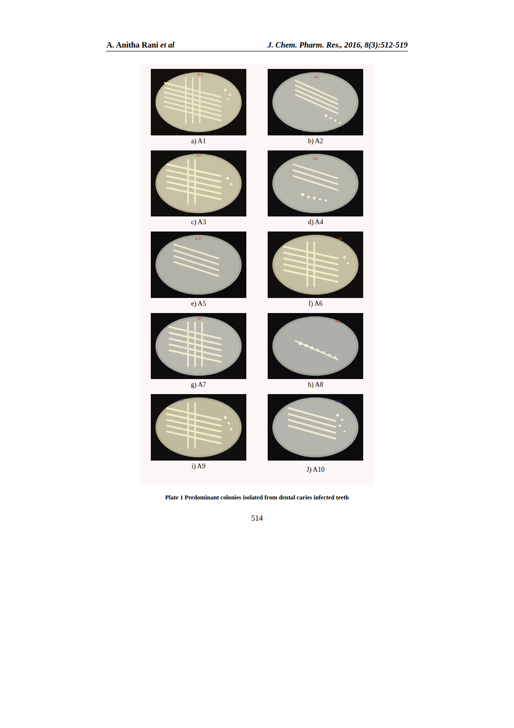A. Anitha Rani et al
J. Chem. Pharm. Res., 2016, 8(3):512-519
a) A1
b) A2
c) A3
d) A4
e) A5
f) A6
g) A7
h) A8
i) A9
J) A10
Plate 1 Predominant colonies isolated from dental caries infected teeth
514